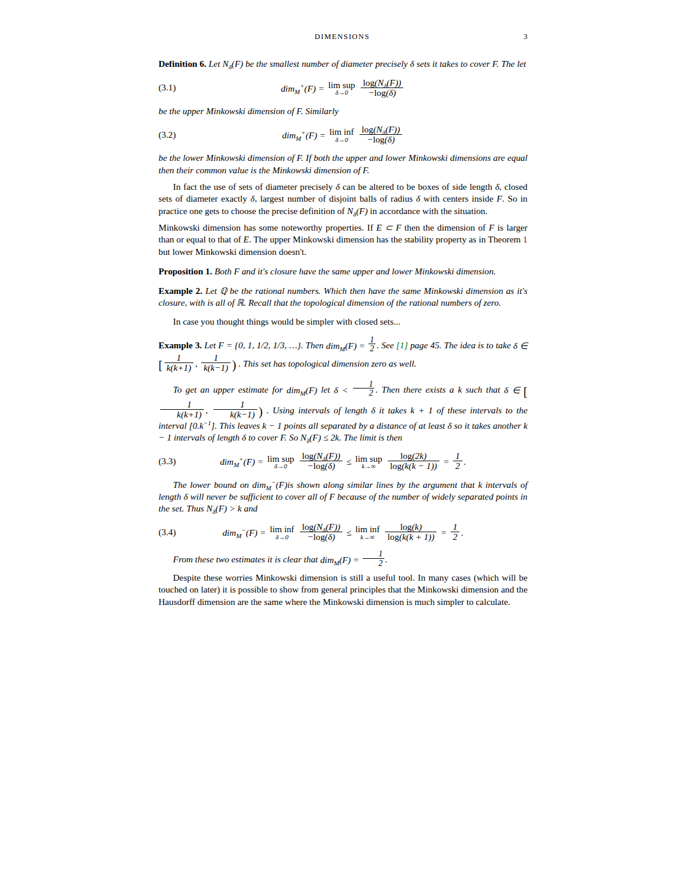DIMENSIONS 3
Definition 6. Let Nδ(F) be the smallest number of diameter precisely δ sets it takes to cover F. The let
(3.1) dimM+(F) = lim sup δ→0 log(Nδ(F))−log(δ)
be the upper Minkowski dimension of F. Similarly
(3.2) dimM+(F) = lim inf δ→0 log(Nδ(F))−log(δ)
be the lower Minkowski dimension of F. If both the upper and lower Minkowski dimensions are equal then their common value is the Minkowski dimension of F.
In fact the use of sets of diameter precisely δ can be altered to be boxes of side length δ, closed sets of diameter exactly δ, largest number of disjoint balls of radius δ with centers inside F. So in practice one gets to choose the precise definition of Nδ(F) in accordance with the situation.
Minkowski dimension has some noteworthy properties. If E ⊂ F then the dimension of F is larger than or equal to that of E. The upper Minkowski dimension has the stability property as in Theorem 1 but lower Minkowski dimension doesn't.
Proposition 1. Both F and it's closure have the same upper and lower Minkowski dimension.
Example 2. Let ℚ be the rational numbers. Which then have the same Minkowski dimension as it's closure, with is all of ℝ. Recall that the topological dimension of the rational numbers of zero.
In case you thought things would be simpler with closed sets...
Example 3. Let F = {0, 1, 1/2, 1/3, …}. Then dimM(F) = 12. See [1] page 45. The idea is to take δ ∈ [1 k(k+1), 1 k(k−1)) . This set has topological dimension zero as well.
To get an upper estimate for dimM(F) let δ < 12. Then there exists a k such that δ ∈ [1 k(k+1), 1 k(k−1)) . Using intervals of length δ it takes k + 1 of these intervals to the interval [0.k−1]. This leaves k − 1 points all separated by a distance of at least δ so it takes another k − 1 intervals of length δ to cover F. So Nδ(F) ≤ 2k. The limit is then
(3.3) dimM+(F) = lim sup δ→0 log(Nδ(F))−log(δ) ≤ lim sup k→∞ log(2k) log(k(k − 1)) = 12.
The lower bound on dimM−(F) is shown along similar lines by the argument that k intervals of length δ will never be sufficient to cover all of F because of the number of widely separated points in the set. Thus Nδ(F) > k and
(3.4) dimM−(F) = lim inf δ→0 log(Nδ(F))−log(δ) ≤ lim inf k→∞ log(k) log(k(k + 1)) = 12.
From these two estimates it is clear that dimM(F) = 12.
Despite these worries Minkowski dimension is still a useful tool. In many cases (which will be touched on later) it is possible to show from general principles that the Minkowski dimension and the Hausdorff dimension are the same where the Minkowski dimension is much simpler to calculate.